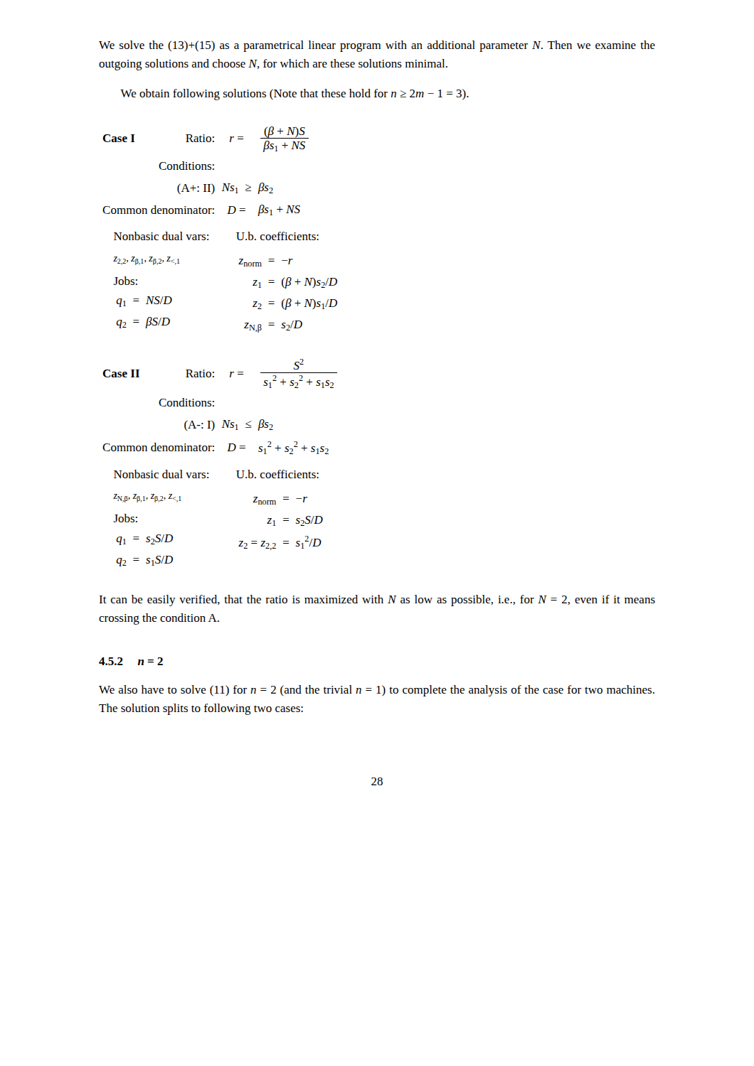We solve the (13)+(15) as a parametrical linear program with an additional parameter N. Then we examine the outgoing solutions and choose N, for which are these solutions minimal.
We obtain following solutions (Note that these hold for n ≥ 2m − 1 = 3).
| Case I | Ratio: | r = | ( β + N ) S βs 1 + NS |
| | Conditions: | | |
| | (A+: II) | Ns 1 ≥ | βs 2 |
| Common denominator: | D = | βs 1 + NS |
Nonbasic dual vars:
z2,2, zβ,1, zβ,2, z<,1
Jobs:
| q 1 | = | NS / D |
| q 2 | = | βS / D |
U.b. coefficients:
| z norm | = | − r |
| z 1 | = | ( β + N ) s 2 / D |
| z 2 | = | ( β + N ) s 1 / D |
| z N,β | = | s 2 / D |
| Case II | Ratio: | r = | S 2 s 1 2 + s 2 2 + s 1 s 2 |
| | Conditions: | | |
| | (A-: I) | Ns 1 ≤ | βs 2 |
| Common denominator: | D = | s 1 2 + s 2 2 + s 1 s 2 |
Nonbasic dual vars:
zN,β, zβ,1, zβ,2, z<,1
Jobs:
| q 1 | = | s 2 S / D |
| q 2 | = | s 1 S / D |
U.b. coefficients:
| z norm | = | − r |
| z 1 | = | s 2 S / D |
| z 2 = z 2,2 | = | s 1 2 / D |
It can be easily verified, that the ratio is maximized with N as low as possible, i.e., for N = 2, even if it means crossing the condition A.
4.5.2 n = 2
We also have to solve (11) for n = 2 (and the trivial n = 1) to complete the analysis of the case for two machines. The solution splits to following two cases:
28